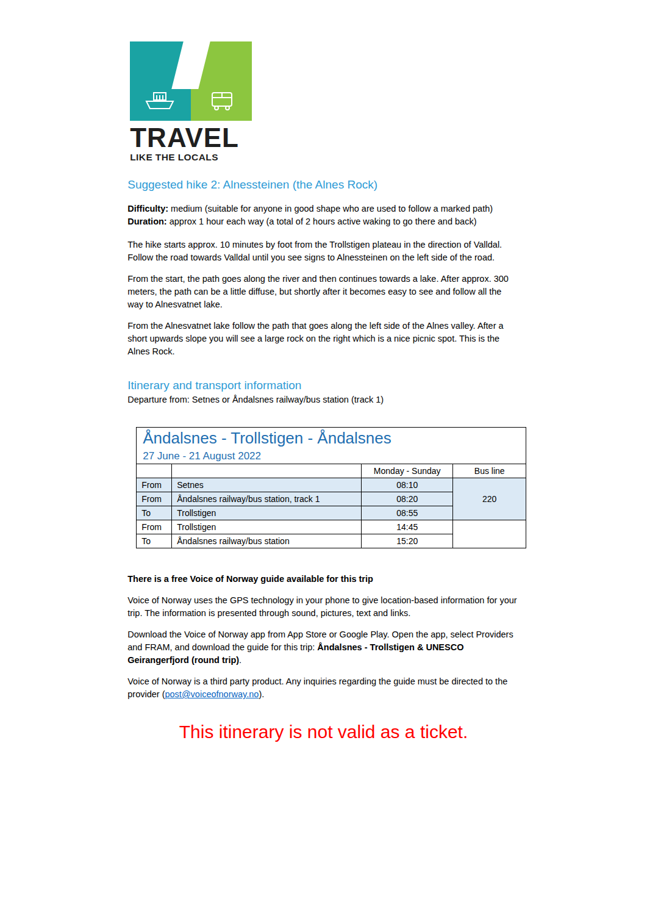TRAVEL
LIKE THE LOCALS
Suggested hike 2: Alnessteinen (the Alnes Rock)
Difficulty: medium (suitable for anyone in good shape who are used to follow a marked path)
Duration: approx 1 hour each way (a total of 2 hours active waking to go there and back)
The hike starts approx. 10 minutes by foot from the Trollstigen plateau in the direction of Valldal. Follow the road towards Valldal until you see signs to Alnessteinen on the left side of the road.
From the start, the path goes along the river and then continues towards a lake. After approx. 300 meters, the path can be a little diffuse, but shortly after it becomes easy to see and follow all the way to Alnesvatnet lake.
From the Alnesvatnet lake follow the path that goes along the left side of the Alnes valley. After a short upwards slope you will see a large rock on the right which is a nice picnic spot. This is the Alnes Rock.
Itinerary and transport information
Departure from: Setnes or Åndalsnes railway/bus station (track 1)
| Åndalsnes - Trollstigen - Åndalsnes |
| 27 June - 21 August 2022 |
| | | Monday - Sunday | Bus line |
| From | Setnes | 08:10 | 220 |
| From | Åndalsnes railway/bus station, track 1 | 08:20 |
| To | Trollstigen | 08:55 |
| From | Trollstigen | 14:45 | |
| To | Åndalsnes railway/bus station | 15:20 |
There is a free Voice of Norway guide available for this trip
Voice of Norway uses the GPS technology in your phone to give location-based information for your trip. The information is presented through sound, pictures, text and links.
Download the Voice of Norway app from App Store or Google Play. Open the app, select Providers and FRAM, and download the guide for this trip: Åndalsnes - Trollstigen & UNESCO Geirangerfjord (round trip).
Voice of Norway is a third party product. Any inquiries regarding the guide must be directed to the provider (post@voiceofnorway.no).
This itinerary is not valid as a ticket.